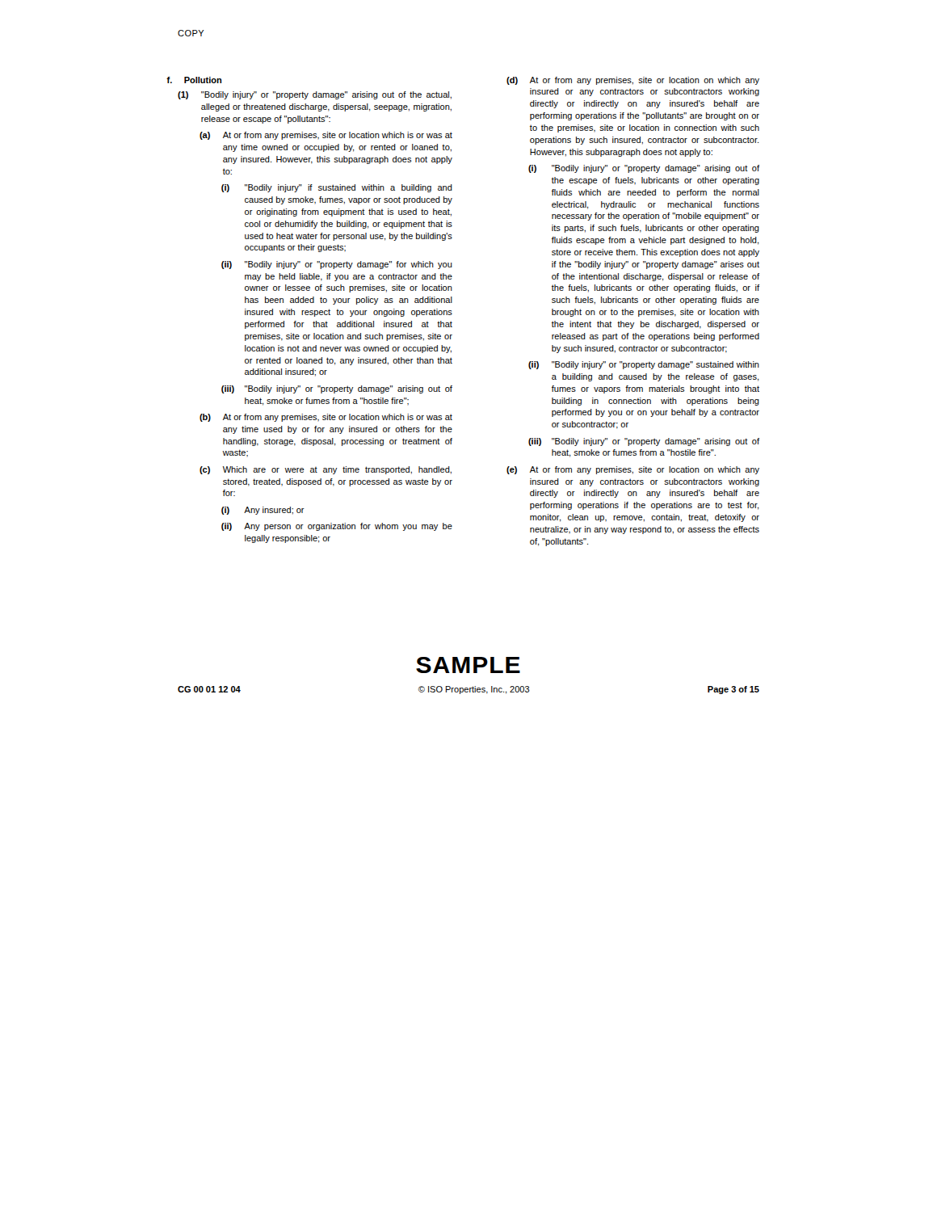COPY
f. Pollution
(1)"Bodily injury" or "property damage" arising out of the actual, alleged or threatened discharge, dispersal, seepage, migration, release or escape of "pollutants":
(a) At or from any premises, site or location which is or was at any time owned or occupied by, or rented or loaned to, any insured. However, this subparagraph does not apply to:
(i)"Bodily injury" if sustained within a building and caused by smoke, fumes, vapor or soot produced by or originating from equipment that is used to heat, cool or dehumidify the building, or equipment that is used to heat water for personal use, by the building's occupants or their guests;
(ii)"Bodily injury" or "property damage" for which you may be held liable, if you are a contractor and the owner or lessee of such premises, site or location has been added to your policy as an additional insured with respect to your ongoing operations performed for that additional insured at that premises, site or location and such premises, site or location is not and never was owned or occupied by, or rented or loaned to, any insured, other than that additional insured; or
(iii)"Bodily injury" or "property damage" arising out of heat, smoke or fumes from a "hostile fire";
(b) At or from any premises, site or location which is or was at any time used by or for any insured or others for the handling, storage, disposal, processing or treatment of waste;
(c) Which are or were at any time transported, handled, stored, treated, disposed of, or processed as waste by or for:
(i) Any insured; or
(ii) Any person or organization for whom you may be legally responsible; or
(d) At or from any premises, site or location on which any insured or any contractors or subcontractors working directly or indirectly on any insured's behalf are performing operations if the "pollutants" are brought on or to the premises, site or location in connection with such operations by such insured, contractor or subcontractor. However, this subparagraph does not apply to:
(i)"Bodily injury" or "property damage" arising out of the escape of fuels, lubricants or other operating fluids which are needed to perform the normal electrical, hydraulic or mechanical functions necessary for the operation of "mobile equipment" or its parts, if such fuels, lubricants or other operating fluids escape from a vehicle part designed to hold, store or receive them. This exception does not apply if the "bodily injury" or "property damage" arises out of the intentional discharge, dispersal or release of the fuels, lubricants or other operating fluids, or if such fuels, lubricants or other operating fluids are brought on or to the premises, site or location with the intent that they be discharged, dispersed or released as part of the operations being performed by such insured, contractor or subcontractor;
(ii)"Bodily injury" or "property damage" sustained within a building and caused by the release of gases, fumes or vapors from materials brought into that building in connection with operations being performed by you or on your behalf by a contractor or subcontractor; or
(iii)"Bodily injury" or "property damage" arising out of heat, smoke or fumes from a "hostile fire".
(e) At or from any premises, site or location on which any insured or any contractors or subcontractors working directly or indirectly on any insured's behalf are performing operations if the operations are to test for, monitor, clean up, remove, contain, treat, detoxify or neutralize, or in any way respond to, or assess the effects of, "pollutants".
SAMPLE
CG 00 01 12 04
© ISO Properties, Inc., 2003
Page 3 of 15